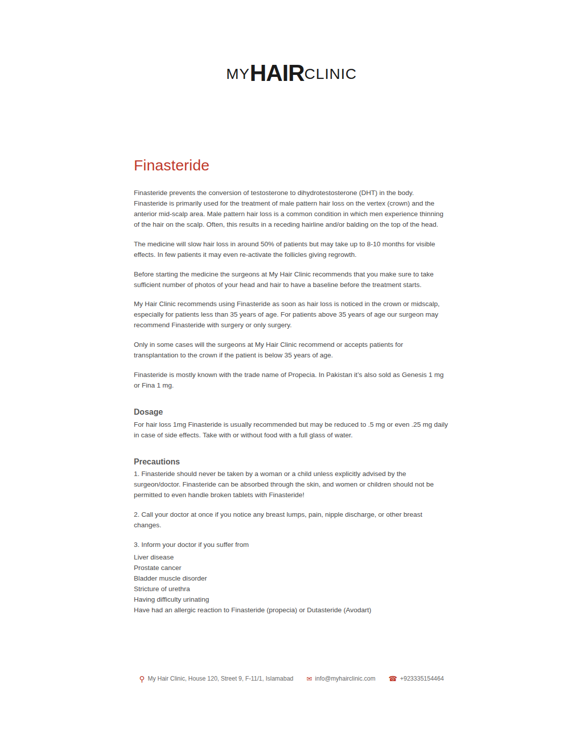MY HAIR CLINIC
Finasteride
Finasteride prevents the conversion of testosterone to dihydrotestosterone (DHT) in the body. Finasteride is primarily used for the treatment of male pattern hair loss on the vertex (crown) and the anterior mid-scalp area. Male pattern hair loss is a common condition in which men experience thinning of the hair on the scalp. Often, this results in a receding hairline and/or balding on the top of the head.
The medicine will slow hair loss in around 50% of patients but may take up to 8-10 months for visible effects. In few patients it may even re-activate the follicles giving regrowth.
Before starting the medicine the surgeons at My Hair Clinic recommends that you make sure to take sufficient number of photos of your head and hair to have a baseline before the treatment starts.
My Hair Clinic recommends using Finasteride as soon as hair loss is noticed in the crown or midscalp, especially for patients less than 35 years of age. For patients above 35 years of age our surgeon may recommend Finasteride with surgery or only surgery.
Only in some cases will the surgeons at My Hair Clinic recommend or accepts patients for transplantation to the crown if the patient is below 35 years of age.
Finasteride is mostly known with the trade name of Propecia. In Pakistan it’s also sold as Genesis 1 mg or Fina 1 mg.
Dosage
For hair loss 1mg Finasteride is usually recommended but may be reduced to .5 mg or even .25 mg daily in case of side effects. Take with or without food with a full glass of water.
Precautions
1. Finasteride should never be taken by a woman or a child unless explicitly advised by the surgeon/doctor. Finasteride can be absorbed through the skin, and women or children should not be permitted to even handle broken tablets with Finasteride!
2. Call your doctor at once if you notice any breast lumps, pain, nipple discharge, or other breast changes.
3. Inform your doctor if you suffer from
Liver disease
Prostate cancer
Bladder muscle disorder
Stricture of urethra
Having difficulty urinating
Have had an allergic reaction to Finasteride (propecia) or Dutasteride (Avodart)
⚲My Hair Clinic, House 120, Street 9, F-11/1, Islamabad ✉info@myhairclinic.com ☎+923335154464